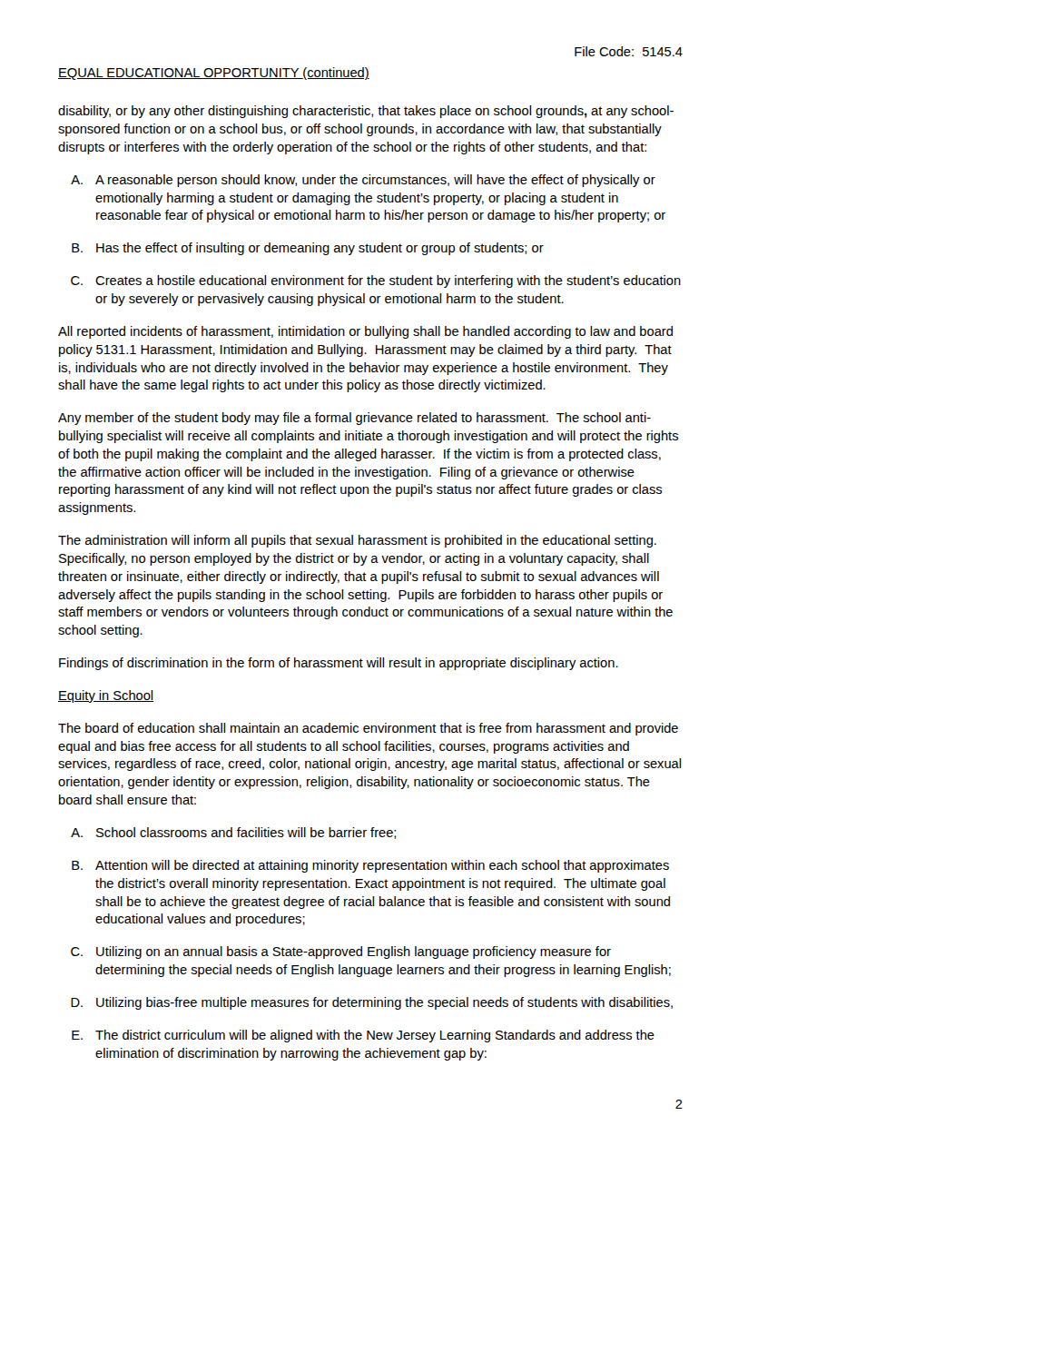File Code: 5145.4
EQUAL EDUCATIONAL OPPORTUNITY (continued)
disability, or by any other distinguishing characteristic, that takes place on school grounds, at any school-sponsored function or on a school bus, or off school grounds, in accordance with law, that substantially disrupts or interferes with the orderly operation of the school or the rights of other students, and that:
A reasonable person should know, under the circumstances, will have the effect of physically or emotionally harming a student or damaging the student’s property, or placing a student in reasonable fear of physical or emotional harm to his/her person or damage to his/her property; or
Has the effect of insulting or demeaning any student or group of students; or
Creates a hostile educational environment for the student by interfering with the student’s education or by severely or pervasively causing physical or emotional harm to the student.
All reported incidents of harassment, intimidation or bullying shall be handled according to law and board policy 5131.1 Harassment, Intimidation and Bullying. Harassment may be claimed by a third party. That is, individuals who are not directly involved in the behavior may experience a hostile environment. They shall have the same legal rights to act under this policy as those directly victimized.
Any member of the student body may file a formal grievance related to harassment. The school anti-bullying specialist will receive all complaints and initiate a thorough investigation and will protect the rights of both the pupil making the complaint and the alleged harasser. If the victim is from a protected class, the affirmative action officer will be included in the investigation. Filing of a grievance or otherwise reporting harassment of any kind will not reflect upon the pupil's status nor affect future grades or class assignments.
The administration will inform all pupils that sexual harassment is prohibited in the educational setting. Specifically, no person employed by the district or by a vendor, or acting in a voluntary capacity, shall threaten or insinuate, either directly or indirectly, that a pupil's refusal to submit to sexual advances will adversely affect the pupils standing in the school setting. Pupils are forbidden to harass other pupils or staff members or vendors or volunteers through conduct or communications of a sexual nature within the school setting.
Findings of discrimination in the form of harassment will result in appropriate disciplinary action.
Equity in School
The board of education shall maintain an academic environment that is free from harassment and provide equal and bias free access for all students to all school facilities, courses, programs activities and services, regardless of race, creed, color, national origin, ancestry, age marital status, affectional or sexual orientation, gender identity or expression, religion, disability, nationality or socioeconomic status. The board shall ensure that:
School classrooms and facilities will be barrier free;
Attention will be directed at attaining minority representation within each school that approximates the district’s overall minority representation. Exact appointment is not required. The ultimate goal shall be to achieve the greatest degree of racial balance that is feasible and consistent with sound educational values and procedures;
Utilizing on an annual basis a State-approved English language proficiency measure for determining the special needs of English language learners and their progress in learning English;
Utilizing bias-free multiple measures for determining the special needs of students with disabilities,
The district curriculum will be aligned with the New Jersey Learning Standards and address the elimination of discrimination by narrowing the achievement gap by:
2